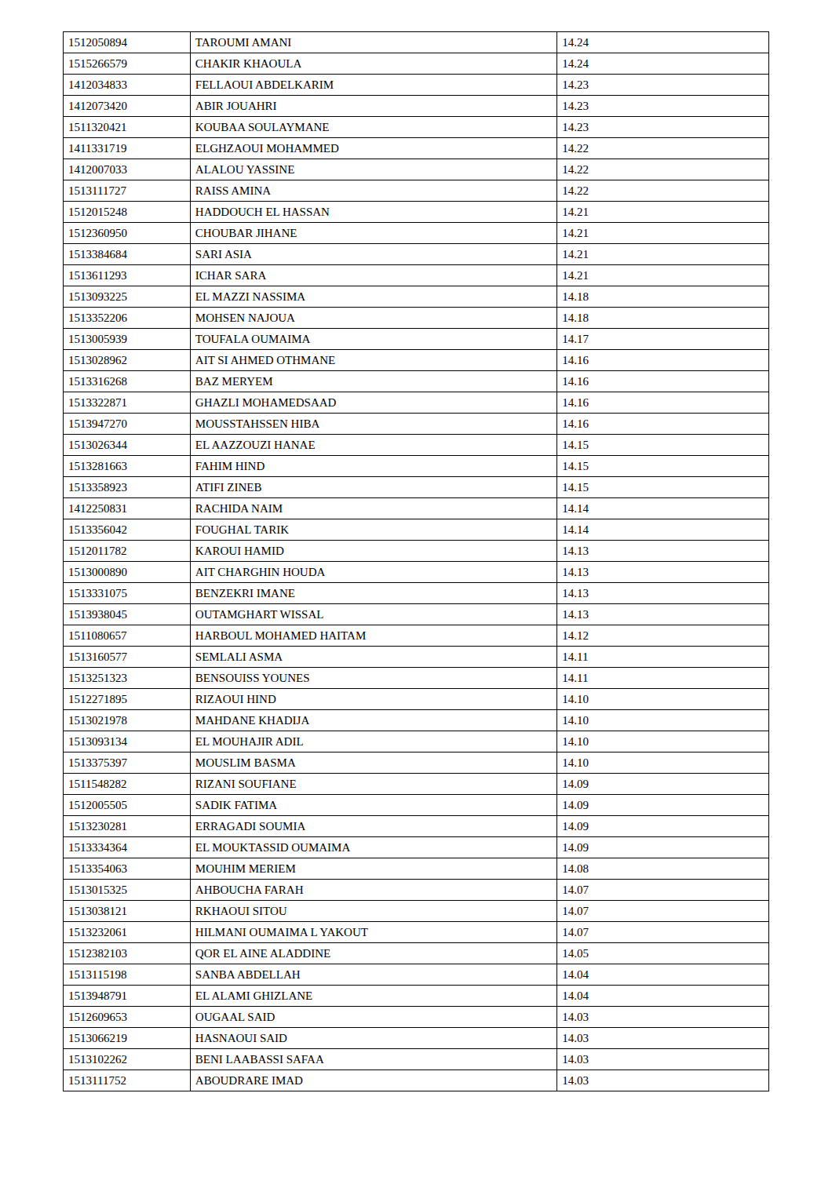| 1512050894 | TAROUMI AMANI | 14.24 |
| 1515266579 | CHAKIR KHAOULA | 14.24 |
| 1412034833 | FELLAOUI ABDELKARIM | 14.23 |
| 1412073420 | ABIR JOUAHRI | 14.23 |
| 1511320421 | KOUBAA SOULAYMANE | 14.23 |
| 1411331719 | ELGHZAOUI MOHAMMED | 14.22 |
| 1412007033 | ALALOU YASSINE | 14.22 |
| 1513111727 | RAISS AMINA | 14.22 |
| 1512015248 | HADDOUCH EL HASSAN | 14.21 |
| 1512360950 | CHOUBAR JIHANE | 14.21 |
| 1513384684 | SARI ASIA | 14.21 |
| 1513611293 | ICHAR SARA | 14.21 |
| 1513093225 | EL MAZZI NASSIMA | 14.18 |
| 1513352206 | MOHSEN NAJOUA | 14.18 |
| 1513005939 | TOUFALA OUMAIMA | 14.17 |
| 1513028962 | AIT SI AHMED OTHMANE | 14.16 |
| 1513316268 | BAZ MERYEM | 14.16 |
| 1513322871 | GHAZLI MOHAMEDSAAD | 14.16 |
| 1513947270 | MOUSSTAHSSEN HIBA | 14.16 |
| 1513026344 | EL AAZZOUZI HANAE | 14.15 |
| 1513281663 | FAHIM HIND | 14.15 |
| 1513358923 | ATIFI ZINEB | 14.15 |
| 1412250831 | RACHIDA NAIM | 14.14 |
| 1513356042 | FOUGHAL TARIK | 14.14 |
| 1512011782 | KAROUI HAMID | 14.13 |
| 1513000890 | AIT CHARGHIN HOUDA | 14.13 |
| 1513331075 | BENZEKRI IMANE | 14.13 |
| 1513938045 | OUTAMGHART WISSAL | 14.13 |
| 1511080657 | HARBOUL MOHAMED HAITAM | 14.12 |
| 1513160577 | SEMLALI ASMA | 14.11 |
| 1513251323 | BENSOUISS YOUNES | 14.11 |
| 1512271895 | RIZAOUI HIND | 14.10 |
| 1513021978 | MAHDANE KHADIJA | 14.10 |
| 1513093134 | EL MOUHAJIR ADIL | 14.10 |
| 1513375397 | MOUSLIM BASMA | 14.10 |
| 1511548282 | RIZANI SOUFIANE | 14.09 |
| 1512005505 | SADIK FATIMA | 14.09 |
| 1513230281 | ERRAGADI SOUMIA | 14.09 |
| 1513334364 | EL MOUKTASSID OUMAIMA | 14.09 |
| 1513354063 | MOUHIM MERIEM | 14.08 |
| 1513015325 | AHBOUCHA FARAH | 14.07 |
| 1513038121 | RKHAOUI SITOU | 14.07 |
| 1513232061 | HILMANI OUMAIMA L YAKOUT | 14.07 |
| 1512382103 | QOR EL AINE ALADDINE | 14.05 |
| 1513115198 | SANBA ABDELLAH | 14.04 |
| 1513948791 | EL ALAMI GHIZLANE | 14.04 |
| 1512609653 | OUGAAL SAID | 14.03 |
| 1513066219 | HASNAOUI SAID | 14.03 |
| 1513102262 | BENI LAABASSI SAFAA | 14.03 |
| 1513111752 | ABOUDRARE IMAD | 14.03 |